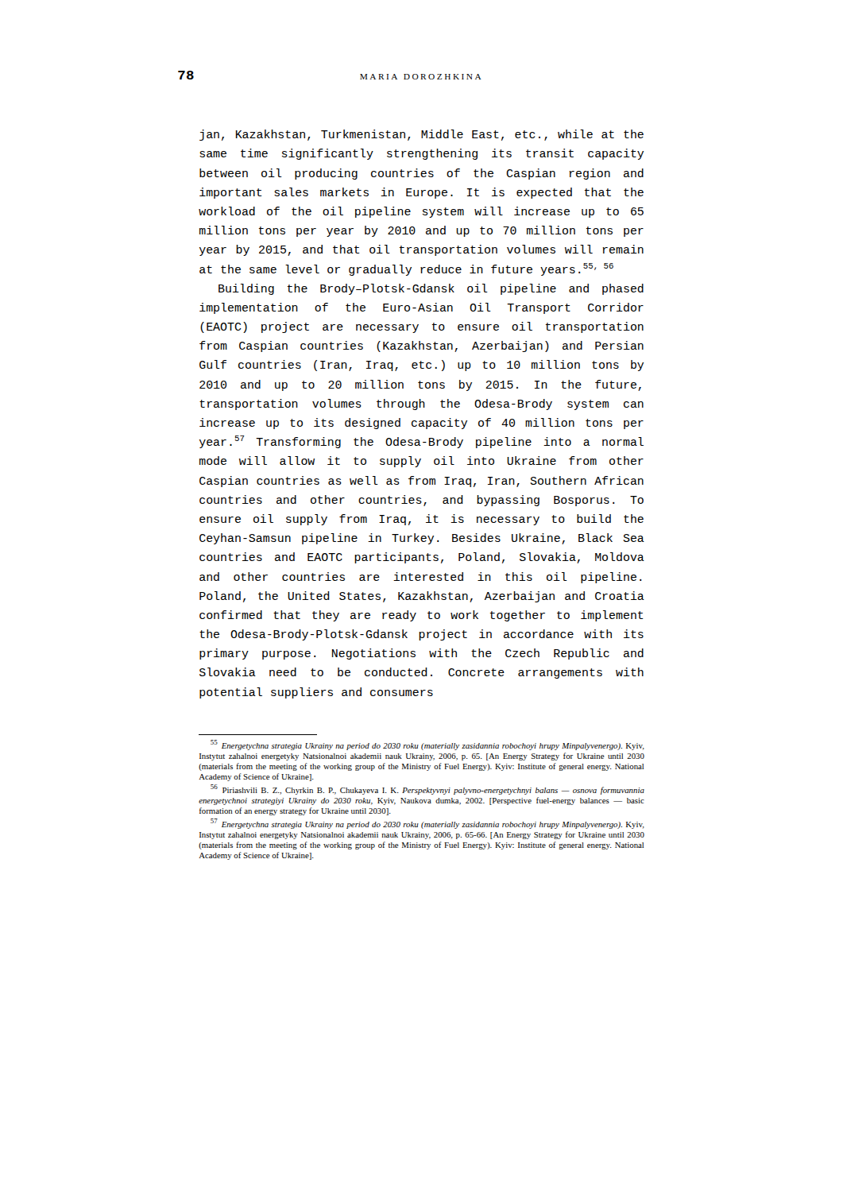78
Maria Dorozhkina
jan, Kazakhstan, Turkmenistan, Middle East, etc., while at the same time significantly strengthening its transit capacity between oil producing countries of the Caspian region and important sales markets in Europe. It is expected that the workload of the oil pipeline system will increase up to 65 million tons per year by 2010 and up to 70 million tons per year by 2015, and that oil transportation volumes will remain at the same level or gradually reduce in future years.55, 56
Building the Brody–Plotsk-Gdansk oil pipeline and phased implementation of the Euro-Asian Oil Transport Corridor (EAOTC) project are necessary to ensure oil transportation from Caspian countries (Kazakhstan, Azerbaijan) and Persian Gulf countries (Iran, Iraq, etc.) up to 10 million tons by 2010 and up to 20 million tons by 2015. In the future, transportation volumes through the Odesa-Brody system can increase up to its designed capacity of 40 million tons per year.57 Transforming the Odesa-Brody pipeline into a normal mode will allow it to supply oil into Ukraine from other Caspian countries as well as from Iraq, Iran, Southern African countries and other countries, and bypassing Bosporus. To ensure oil supply from Iraq, it is necessary to build the Ceyhan-Samsun pipeline in Turkey. Besides Ukraine, Black Sea countries and EAOTC participants, Poland, Slovakia, Moldova and other countries are interested in this oil pipeline. Poland, the United States, Kazakhstan, Azerbaijan and Croatia confirmed that they are ready to work together to implement the Odesa-Brody-Plotsk-Gdansk project in accordance with its primary purpose. Negotiations with the Czech Republic and Slovakia need to be conducted. Concrete arrangements with potential suppliers and consumers
55 Energetychna strategia Ukrainy na period do 2030 roku (materially zasidannia robochoyi hrupy Minpalyvenergo). Kyiv, Instytut zahalnoi energetyky Natsionalnoi akademii nauk Ukrainy, 2006, p. 65. [An Energy Strategy for Ukraine until 2030 (materials from the meeting of the working group of the Ministry of Fuel Energy). Kyiv: Institute of general energy. National Academy of Science of Ukraine].
56 Piriashvili B. Z., Chyrkin B. P., Chukayeva I. K. Perspektyvnyi palyvno-energetychnyi balans — osnova formuvannia energetychnoi strategiyi Ukrainy do 2030 roku, Kyiv, Naukova dumka, 2002. [Perspective fuel-energy balances — basic formation of an energy strategy for Ukraine until 2030].
57 Energetychna strategia Ukrainy na period do 2030 roku (materially zasidannia robochoyi hrupy Minpalyvenergo). Kyiv, Instytut zahalnoi energetyky Natsionalnoi akademii nauk Ukrainy, 2006, p. 65-66. [An Energy Strategy for Ukraine until 2030 (materials from the meeting of the working group of the Ministry of Fuel Energy). Kyiv: Institute of general energy. National Academy of Science of Ukraine].